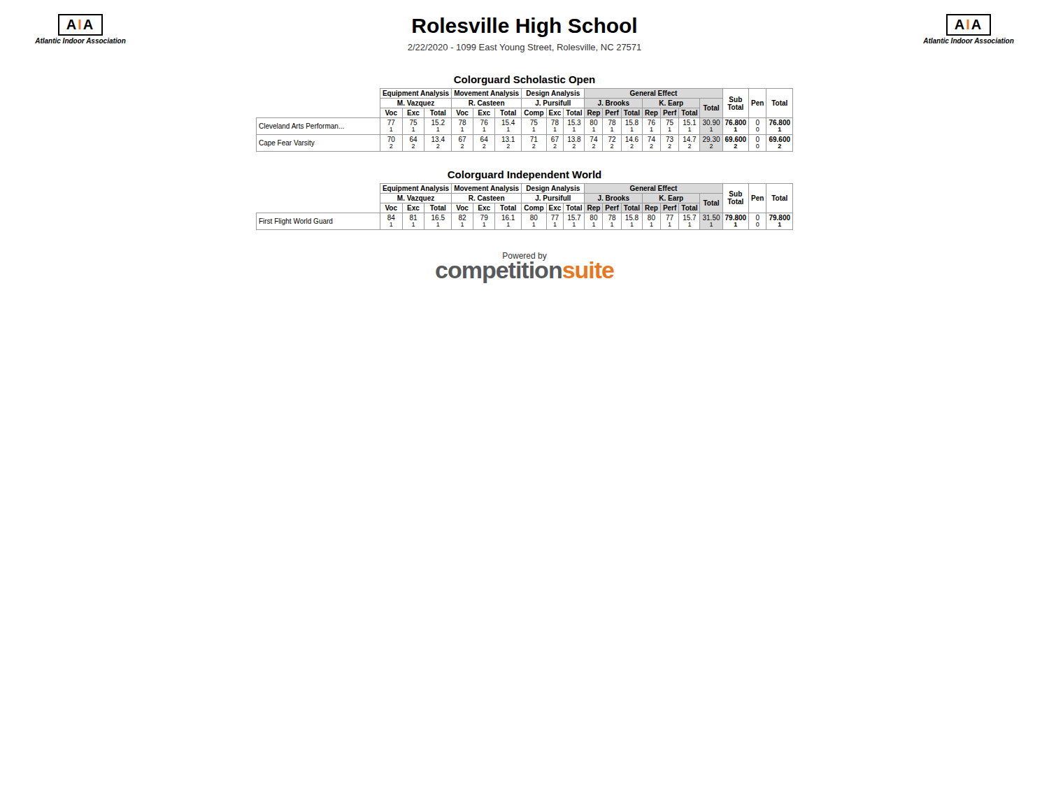AIA
Atlantic Indoor Association
AIA
Atlantic Indoor Association
Rolesville High School
2/22/2020 - 1099 East Young Street, Rolesville, NC 27571
Colorguard Scholastic Open
| | Equipment Analysis | Movement Analysis | Design Analysis | General Effect | Sub Total | Pen | Total |
| --- | --- | --- | --- | --- | --- | --- | --- |
| | M. Vazquez | R. Casteen | J. Pursifull | J. Brooks | K. Earp | Total |
| | Voc | Exc | Total | Voc | Exc | Total | Comp | Exc | Total | Rep | Perf | Total | Rep | Perf | Total |
| Cleveland Arts Performan... | 77 1 | 75 1 | 15.2 1 | 78 1 | 76 1 | 15.4 1 | 75 1 | 78 1 | 15.3 1 | 80 1 | 78 1 | 15.8 1 | 76 1 | 75 1 | 15.1 1 | 30.90 1 | 76.800 1 | 0 0 | 76.800 1 |
| Cape Fear Varsity | 70 2 | 64 2 | 13.4 2 | 67 2 | 64 2 | 13.1 2 | 71 2 | 67 2 | 13.8 2 | 74 2 | 72 2 | 14.6 2 | 74 2 | 73 2 | 14.7 2 | 29.30 2 | 69.600 2 | 0 0 | 69.600 2 |
Colorguard Independent World
| | Equipment Analysis | Movement Analysis | Design Analysis | General Effect | Sub Total | Pen | Total |
| --- | --- | --- | --- | --- | --- | --- | --- |
| | M. Vazquez | R. Casteen | J. Pursifull | J. Brooks | K. Earp | Total |
| | Voc | Exc | Total | Voc | Exc | Total | Comp | Exc | Total | Rep | Perf | Total | Rep | Perf | Total |
| First Flight World Guard | 84 1 | 81 1 | 16.5 1 | 82 1 | 79 1 | 16.1 1 | 80 1 | 77 1 | 15.7 1 | 80 1 | 78 1 | 15.8 1 | 80 1 | 77 1 | 15.7 1 | 31.50 1 | 79.800 1 | 0 0 | 79.800 1 |
Powered by
competition suite